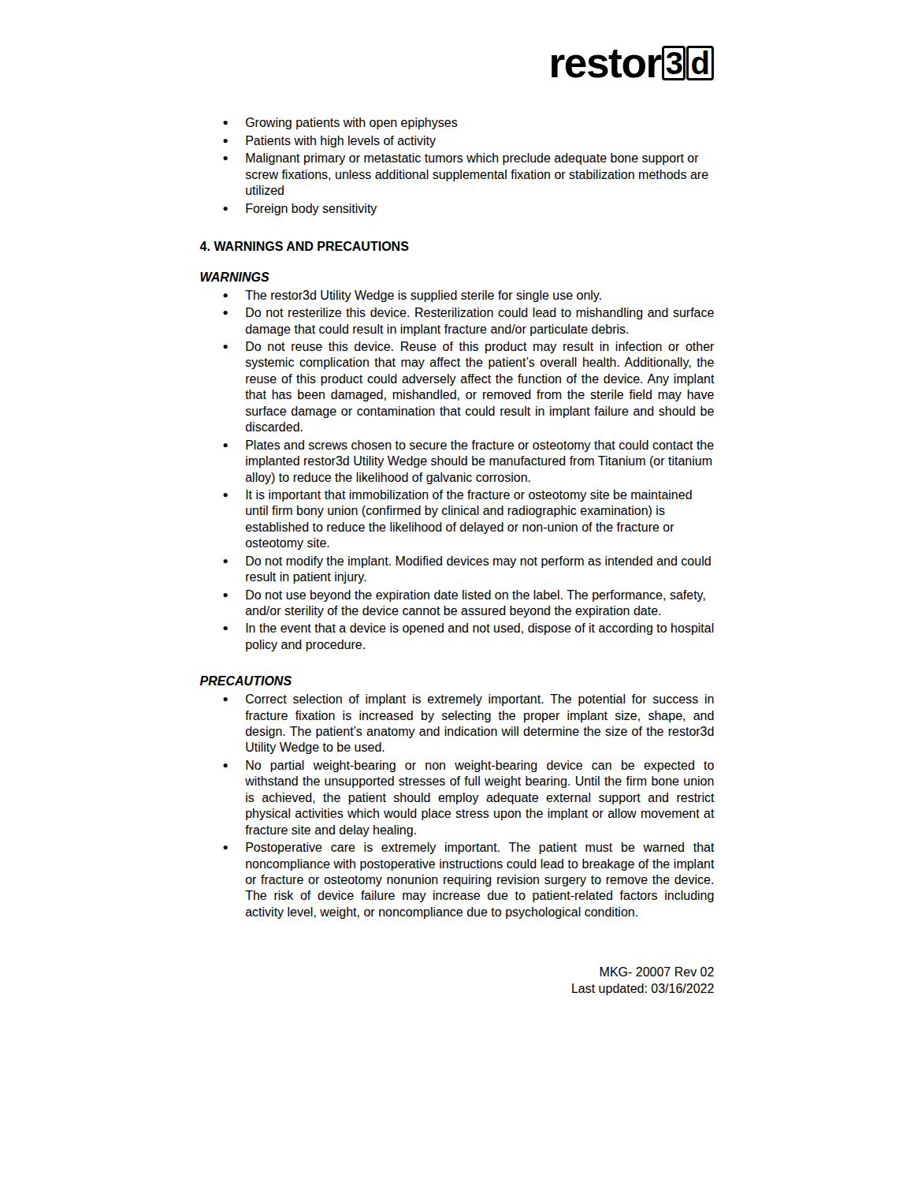restor3 d
Growing patients with open epiphyses
Patients with high levels of activity
Malignant primary or metastatic tumors which preclude adequate bone support or screw fixations, unless additional supplemental fixation or stabilization methods are utilized
Foreign body sensitivity
4. WARNINGS AND PRECAUTIONS
WARNINGS
The restor3d Utility Wedge is supplied sterile for single use only.
Do not resterilize this device. Resterilization could lead to mishandling and surface damage that could result in implant fracture and/or particulate debris.
Do not reuse this device. Reuse of this product may result in infection or other systemic complication that may affect the patient’s overall health. Additionally, the reuse of this product could adversely affect the function of the device. Any implant that has been damaged, mishandled, or removed from the sterile field may have surface damage or contamination that could result in implant failure and should be discarded.
Plates and screws chosen to secure the fracture or osteotomy that could contact the implanted restor3d Utility Wedge should be manufactured from Titanium (or titanium alloy) to reduce the likelihood of galvanic corrosion.
It is important that immobilization of the fracture or osteotomy site be maintained until firm bony union (confirmed by clinical and radiographic examination) is established to reduce the likelihood of delayed or non-union of the fracture or osteotomy site.
Do not modify the implant. Modified devices may not perform as intended and could result in patient injury.
Do not use beyond the expiration date listed on the label. The performance, safety, and/or sterility of the device cannot be assured beyond the expiration date.
In the event that a device is opened and not used, dispose of it according to hospital policy and procedure.
PRECAUTIONS
Correct selection of implant is extremely important. The potential for success in fracture fixation is increased by selecting the proper implant size, shape, and design. The patient’s anatomy and indication will determine the size of the restor3d Utility Wedge to be used.
No partial weight-bearing or non weight-bearing device can be expected to withstand the unsupported stresses of full weight bearing. Until the firm bone union is achieved, the patient should employ adequate external support and restrict physical activities which would place stress upon the implant or allow movement at fracture site and delay healing.
Postoperative care is extremely important. The patient must be warned that noncompliance with postoperative instructions could lead to breakage of the implant or fracture or osteotomy nonunion requiring revision surgery to remove the device. The risk of device failure may increase due to patient-related factors including activity level, weight, or noncompliance due to psychological condition.
MKG- 20007 Rev 02
Last updated: 03/16/2022